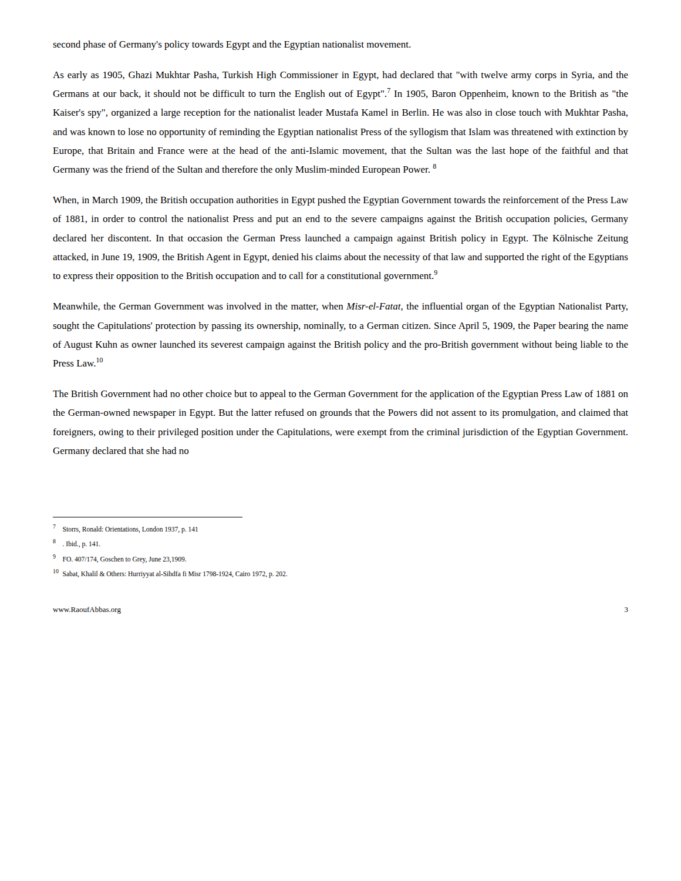second phase of Germany's policy towards Egypt and the Egyptian nationalist movement.
As early as 1905, Ghazi Mukhtar Pasha, Turkish High Commissioner in Egypt, had declared that "with twelve army corps in Syria, and the Germans at our back, it should not be difficult to turn the English out of Egypt".7 In 1905, Baron Oppenheim, known to the British as "the Kaiser's spy", organized a large reception for the nationalist leader Mustafa Kamel in Berlin. He was also in close touch with Mukhtar Pasha, and was known to lose no opportunity of reminding the Egyptian nationalist Press of the syllogism that Islam was threatened with extinction by Europe, that Britain and France were at the head of the anti-Islamic movement, that the Sultan was the last hope of the faithful and that Germany was the friend of the Sultan and therefore the only Muslim-minded European Power. 8
When, in March 1909, the British occupation authorities in Egypt pushed the Egyptian Government towards the reinforcement of the Press Law of 1881, in order to control the nationalist Press and put an end to the severe campaigns against the British occupation policies, Germany declared her discontent. In that occasion the German Press launched a campaign against British policy in Egypt. The Kölnische Zeitung attacked, in June 19, 1909, the British Agent in Egypt, denied his claims about the necessity of that law and supported the right of the Egyptians to express their opposition to the British occupation and to call for a constitutional government.9
Meanwhile, the German Government was involved in the matter, when Misr-el-Fatat, the influential organ of the Egyptian Nationalist Party, sought the Capitulations' protection by passing its ownership, nominally, to a German citizen. Since April 5, 1909, the Paper bearing the name of August Kuhn as owner launched its severest campaign against the British policy and the pro-British government without being liable to the Press Law.10
The British Government had no other choice but to appeal to the German Government for the application of the Egyptian Press Law of 1881 on the German-owned newspaper in Egypt. But the latter refused on grounds that the Powers did not assent to its promulgation, and claimed that foreigners, owing to their privileged position under the Capitulations, were exempt from the criminal jurisdiction of the Egyptian Government. Germany declared that she had no
7 Storrs, Ronald: Orientations, London 1937, p. 141
8 . Ibid., p. 141.
9 FO. 407/174, Goschen to Grey, June 23,1909.
10 Sabat, Khalil & Others: Hurriyyat al-Sihdfa fi Misr 1798-1924, Cairo 1972, p. 202.
www.RaoufAbbas.org 3